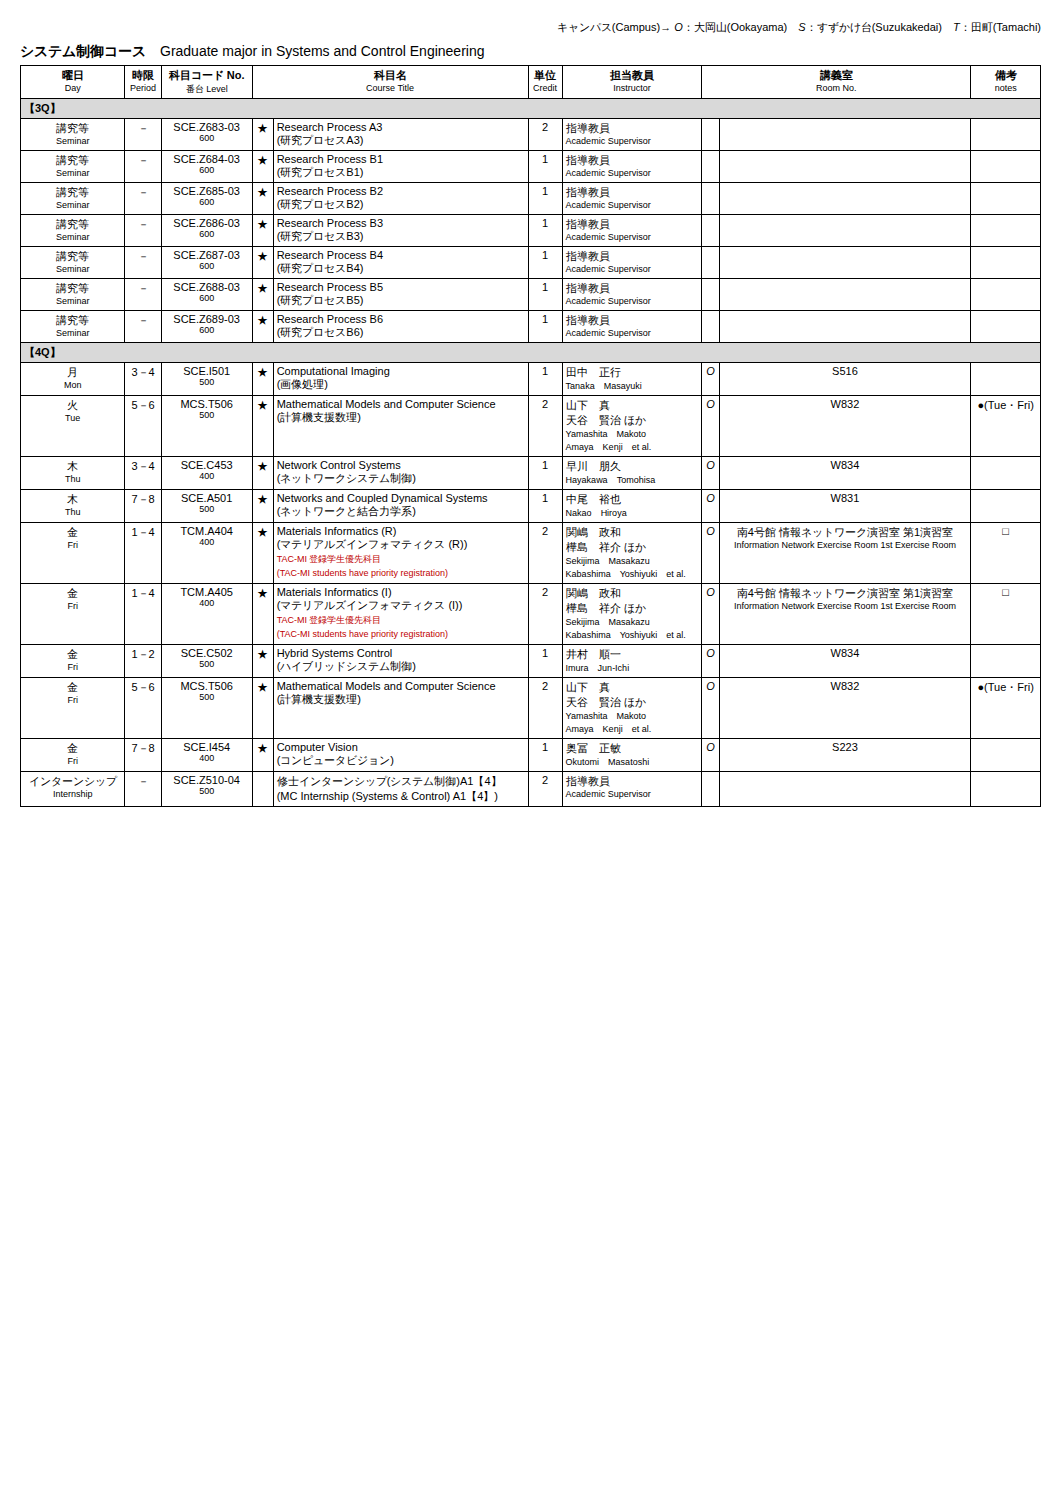キャンパス(Campus)→ O：大岡山(Ookayama)　S：すずかけ台(Suzukakedai)　T：田町(Tamachi)
システム制御コースGraduate major in Systems and Control Engineering
| 曜日 Day | 時限 Period | 科目コード No. 番台 Level | 科目名 Course Title | 単位 Credit | 担当教員 Instructor | 講義室 Room No. | 備考 notes |
| --- | --- | --- | --- | --- | --- | --- | --- |
| 【3Q】 |
| 講究等 Seminar | － | SCE.Z683-03 600 | ★ | Research Process A3 (研究プロセスA3) | 2 | 指導教員 Academic Supervisor | | | |
| 講究等 Seminar | － | SCE.Z684-03 600 | ★ | Research Process B1 (研究プロセスB1) | 1 | 指導教員 Academic Supervisor | | | |
| 講究等 Seminar | － | SCE.Z685-03 600 | ★ | Research Process B2 (研究プロセスB2) | 1 | 指導教員 Academic Supervisor | | | |
| 講究等 Seminar | － | SCE.Z686-03 600 | ★ | Research Process B3 (研究プロセスB3) | 1 | 指導教員 Academic Supervisor | | | |
| 講究等 Seminar | － | SCE.Z687-03 600 | ★ | Research Process B4 (研究プロセスB4) | 1 | 指導教員 Academic Supervisor | | | |
| 講究等 Seminar | － | SCE.Z688-03 600 | ★ | Research Process B5 (研究プロセスB5) | 1 | 指導教員 Academic Supervisor | | | |
| 講究等 Seminar | － | SCE.Z689-03 600 | ★ | Research Process B6 (研究プロセスB6) | 1 | 指導教員 Academic Supervisor | | | |
| 【4Q】 |
| 月 Mon | 3－4 | SCE.I501 500 | ★ | Computational Imaging (画像処理) | 1 | 田中 正行 Tanaka Masayuki | O | S516 | |
| 火 Tue | 5－6 | MCS.T506 500 | ★ | Mathematical Models and Computer Science (計算機支援数理) | 2 | 山下 真 天谷 賢治 ほか Yamashita Makoto Amaya Kenji et al. | O | W832 | ●(Tue・Fri) |
| 木 Thu | 3－4 | SCE.C453 400 | ★ | Network Control Systems (ネットワークシステム制御) | 1 | 早川 朋久 Hayakawa Tomohisa | O | W834 | |
| 木 Thu | 7－8 | SCE.A501 500 | ★ | Networks and Coupled Dynamical Systems (ネットワークと結合力学系) | 1 | 中尾 裕也 Nakao Hiroya | O | W831 | |
| 金 Fri | 1－4 | TCM.A404 400 | ★ | Materials Informatics (R) (マテリアルズインフォマティクス (R)) TAC-MI 登録学生優先科目 (TAC-MI students have priority registration) | 2 | 関嶋 政和 樺島 祥介 ほか Sekijima Masakazu Kabashima Yoshiyuki et al. | O | 南4号館 情報ネットワーク演習室 第1演習室 Information Network Exercise Room 1st Exercise Room | □ |
| 金 Fri | 1－4 | TCM.A405 400 | ★ | Materials Informatics (I) (マテリアルズインフォマティクス (I)) TAC-MI 登録学生優先科目 (TAC-MI students have priority registration) | 2 | 関嶋 政和 樺島 祥介 ほか Sekijima Masakazu Kabashima Yoshiyuki et al. | O | 南4号館 情報ネットワーク演習室 第1演習室 Information Network Exercise Room 1st Exercise Room | □ |
| 金 Fri | 1－2 | SCE.C502 500 | ★ | Hybrid Systems Control (ハイブリッドシステム制御) | 1 | 井村 順一 Imura Jun-Ichi | O | W834 | |
| 金 Fri | 5－6 | MCS.T506 500 | ★ | Mathematical Models and Computer Science (計算機支援数理) | 2 | 山下 真 天谷 賢治 ほか Yamashita Makoto Amaya Kenji et al. | O | W832 | ●(Tue・Fri) |
| 金 Fri | 7－8 | SCE.I454 400 | ★ | Computer Vision (コンピュータビジョン) | 1 | 奥冨 正敏 Okutomi Masatoshi | O | S223 | |
| インターンシップ Internship | － | SCE.Z510-04 500 | | 修士インターンシップ(システム制御)A1【4】 (MC Internship (Systems & Control) A1【4】) | 2 | 指導教員 Academic Supervisor | | | |